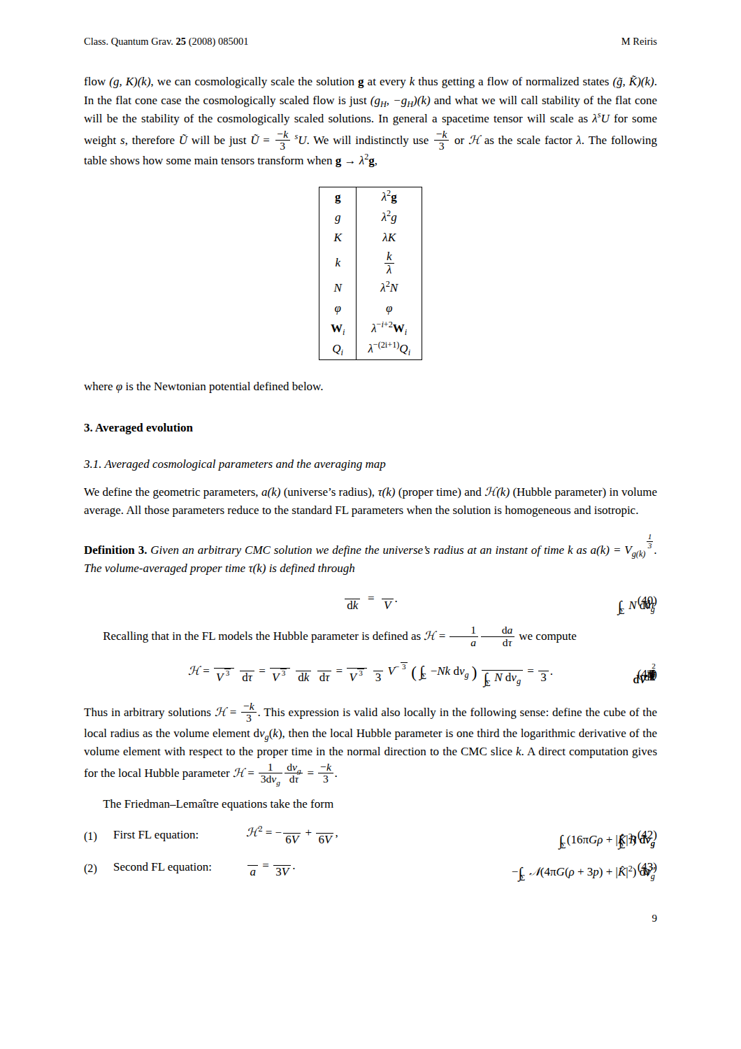Class. Quantum Grav. 25 (2008) 085001 M Reiris
flow (g, K)(k), we can cosmologically scale the solution g at every k thus getting a flow of normalized states (g̃, K̃)(k). In the flat cone case the cosmologically scaled flow is just (gH, −gH)(k) and what we will call stability of the flat cone will be the stability of the cosmologically scaled solutions. In general a spacetime tensor will scale as λsU for some weight s, therefore Ũ will be just Ũ = −k 3 sU. We will indistinctly use −k 3 or ℋ as the scale factor λ. The following table shows how some main tensors transform when g → λ2g,
| g | λ 2 g |
| g | λ 2 g |
| K | λK |
| k | k λ |
| N | λ 2 N |
| φ | φ |
| W i | λ − i +2 W i |
| Q i | λ −(2i+1) Q i |
where φ is the Newtonian potential defined below.
3. Averaged evolution
3.1. Averaged cosmological parameters and the averaging map
We define the geometric parameters, a(k) (universe’s radius), τ(k) (proper time) and ℋ(k) (Hubble parameter) in volume average. All those parameters reduce to the standard FL parameters when the solution is homogeneous and isotropic.
Definition 3. Given an arbitrary CMC solution we define the universe’s radius at an instant of time k as a(k) = Vg(k)13. The volume-averaged proper time τ(k) is defined through
dτ dk = ∫Σ N dvg V.
(40)
Recalling that in the FL models the Hubble parameter is defined as ℋ = 1 a da dτ we compute
ℋ = 1 V13 dV13 dτ = 1 V13 dV13 dk dk dτ = 1 V13 13 V−23 ( ∫Σ −Nk dvg ) V∫Σ N dvg = −k 3.
(41)
Thus in arbitrary solutions ℋ = −k 3. This expression is valid also locally in the following sense: define the cube of the local radius as the volume element dvg(k), then the local Hubble parameter is one third the logarithmic derivative of the volume element with respect to the proper time in the normal direction to the CMC slice k. A direct computation gives for the local Hubble parameter ℋ = 13dvg dvg dτ = −k 3.
The Friedman–Lemaître equations take the form
(1)
First FL equation:
ℋ2 = −∫Σ R dvg 6V + ∫Σ(16πGρ + |K̂|2) dvg 6V,
(42)
(2)
Second FL equation:
a″a = −∫Σ 𝒩(4πG(ρ + 3p) + |K̂|2) dvg 3V.
(43)
9